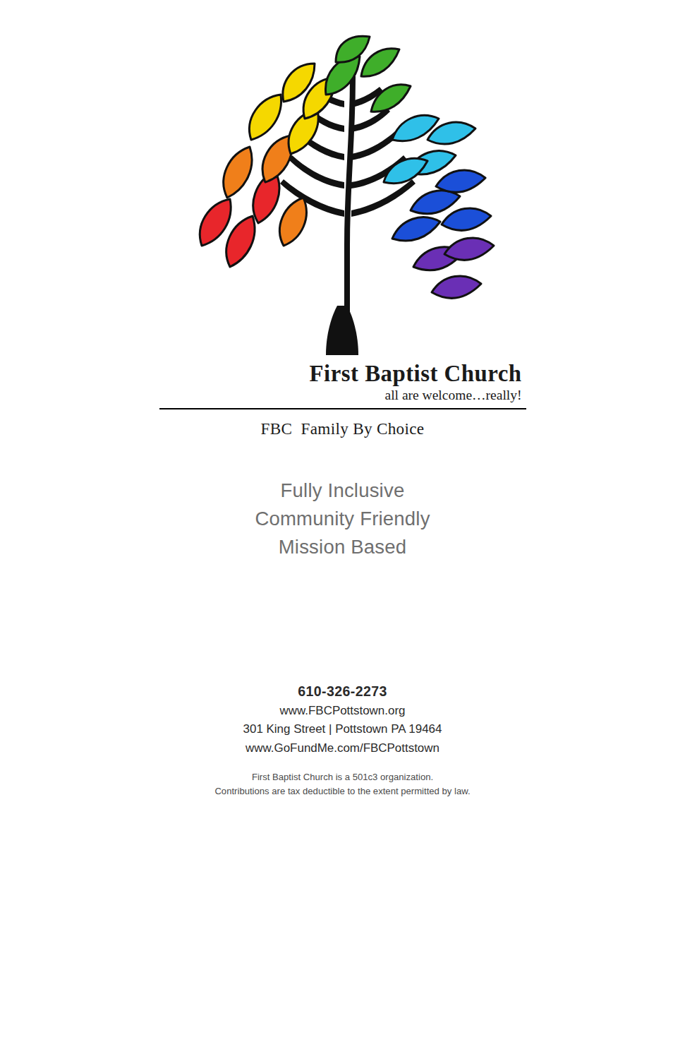First Baptist Church
all are welcome…really!
FBC Family By Choice
Fully Inclusive Community Friendly Mission Based
610-326-2273
www.FBCPottstown.org
301 King Street | Pottstown PA 19464
www.GoFundMe.com/FBCPottstown
First Baptist Church is a 501c3 organization.
Contributions are tax deductible to the extent permitted by law.